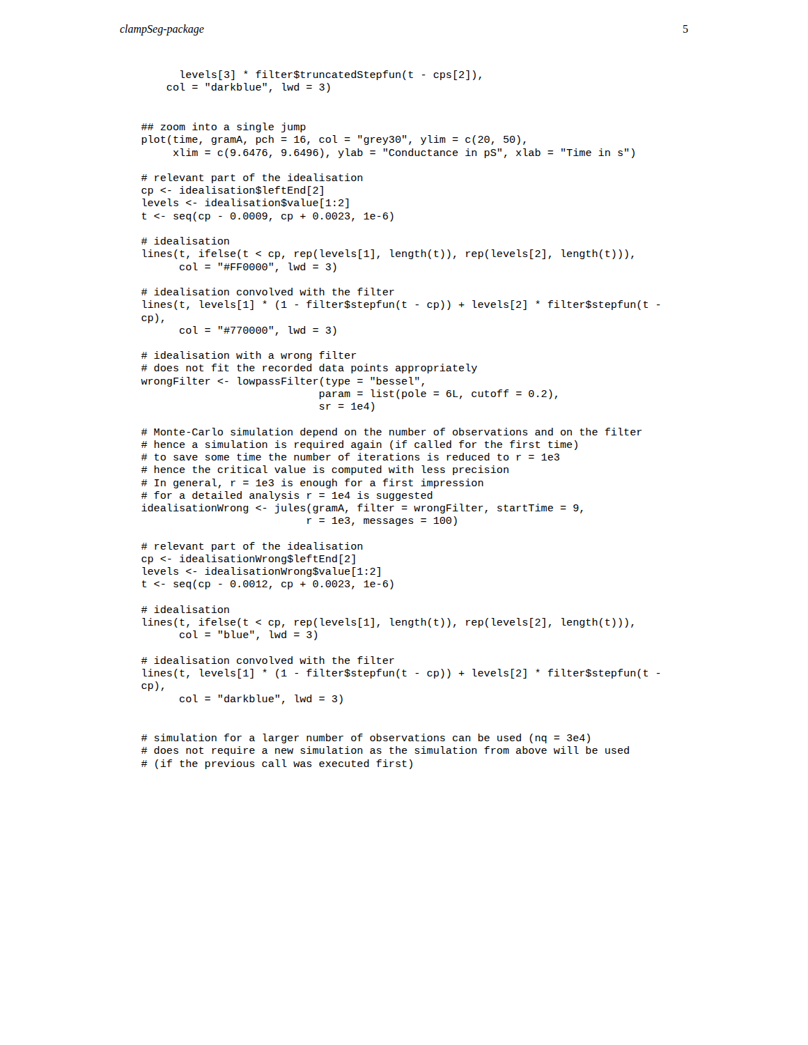clampSeg-package 5
      levels[3] * filter$truncatedStepfun(t - cps[2]),
    col = "darkblue", lwd = 3)
## zoom into a single jump
plot(time, gramA, pch = 16, col = "grey30", ylim = c(20, 50),
     xlim = c(9.6476, 9.6496), ylab = "Conductance in pS", xlab = "Time in s")

# relevant part of the idealisation
cp <- idealisation$leftEnd[2]
levels <- idealisation$value[1:2]
t <- seq(cp - 0.0009, cp + 0.0023, 1e-6)

# idealisation
lines(t, ifelse(t < cp, rep(levels[1], length(t)), rep(levels[2], length(t))),
      col = "#FF0000", lwd = 3)

# idealisation convolved with the filter
lines(t, levels[1] * (1 - filter$stepfun(t - cp)) + levels[2] * filter$stepfun(t - cp),
      col = "#770000", lwd = 3)

# idealisation with a wrong filter
# does not fit the recorded data points appropriately
wrongFilter <- lowpassFilter(type = "bessel",
                            param = list(pole = 6L, cutoff = 0.2),
                            sr = 1e4)

# Monte-Carlo simulation depend on the number of observations and on the filter
# hence a simulation is required again (if called for the first time)
# to save some time the number of iterations is reduced to r = 1e3
# hence the critical value is computed with less precision
# In general, r = 1e3 is enough for a first impression
# for a detailed analysis r = 1e4 is suggested
idealisationWrong <- jules(gramA, filter = wrongFilter, startTime = 9,
                          r = 1e3, messages = 100)

# relevant part of the idealisation
cp <- idealisationWrong$leftEnd[2]
levels <- idealisationWrong$value[1:2]
t <- seq(cp - 0.0012, cp + 0.0023, 1e-6)

# idealisation
lines(t, ifelse(t < cp, rep(levels[1], length(t)), rep(levels[2], length(t))),
      col = "blue", lwd = 3)

# idealisation convolved with the filter
lines(t, levels[1] * (1 - filter$stepfun(t - cp)) + levels[2] * filter$stepfun(t - cp),
      col = "darkblue", lwd = 3)
# simulation for a larger number of observations can be used (nq = 3e4)
# does not require a new simulation as the simulation from above will be used
# (if the previous call was executed first)